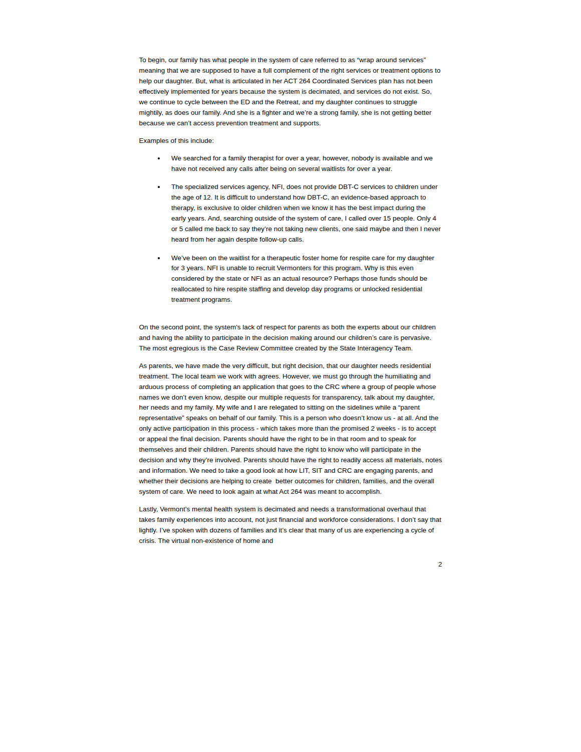To begin, our family has what people in the system of care referred to as “wrap around services” meaning that we are supposed to have a full complement of the right services or treatment options to help our daughter. But, what is articulated in her ACT 264 Coordinated Services plan has not been effectively implemented for years because the system is decimated, and services do not exist. So, we continue to cycle between the ED and the Retreat, and my daughter continues to struggle mightily, as does our family. And she is a fighter and we’re a strong family, she is not getting better because we can’t access prevention treatment and supports.
Examples of this include:
We searched for a family therapist for over a year, however, nobody is available and we have not received any calls after being on several waitlists for over a year.
The specialized services agency, NFI, does not provide DBT-C services to children under the age of 12. It is difficult to understand how DBT-C, an evidence-based approach to therapy, is exclusive to older children when we know it has the best impact during the early years. And, searching outside of the system of care, I called over 15 people. Only 4 or 5 called me back to say they’re not taking new clients, one said maybe and then I never heard from her again despite follow-up calls.
We’ve been on the waitlist for a therapeutic foster home for respite care for my daughter for 3 years. NFI is unable to recruit Vermonters for this program. Why is this even considered by the state or NFI as an actual resource? Perhaps those funds should be reallocated to hire respite staffing and develop day programs or unlocked residential treatment programs.
On the second point, the system's lack of respect for parents as both the experts about our children and having the ability to participate in the decision making around our children’s care is pervasive. The most egregious is the Case Review Committee created by the State Interagency Team.
As parents, we have made the very difficult, but right decision, that our daughter needs residential treatment. The local team we work with agrees. However, we must go through the humiliating and arduous process of completing an application that goes to the CRC where a group of people whose names we don’t even know, despite our multiple requests for transparency, talk about my daughter, her needs and my family. My wife and I are relegated to sitting on the sidelines while a “parent representative” speaks on behalf of our family. This is a person who doesn’t know us - at all. And the only active participation in this process - which takes more than the promised 2 weeks - is to accept or appeal the final decision. Parents should have the right to be in that room and to speak for themselves and their children. Parents should have the right to know who will participate in the decision and why they’re involved. Parents should have the right to readily access all materials, notes and information. We need to take a good look at how LIT, SIT and CRC are engaging parents, and whether their decisions are helping to create better outcomes for children, families, and the overall system of care. We need to look again at what Act 264 was meant to accomplish.
Lastly, Vermont’s mental health system is decimated and needs a transformational overhaul that takes family experiences into account, not just financial and workforce considerations. I don’t say that lightly. I’ve spoken with dozens of families and it’s clear that many of us are experiencing a cycle of crisis. The virtual non-existence of home and
2